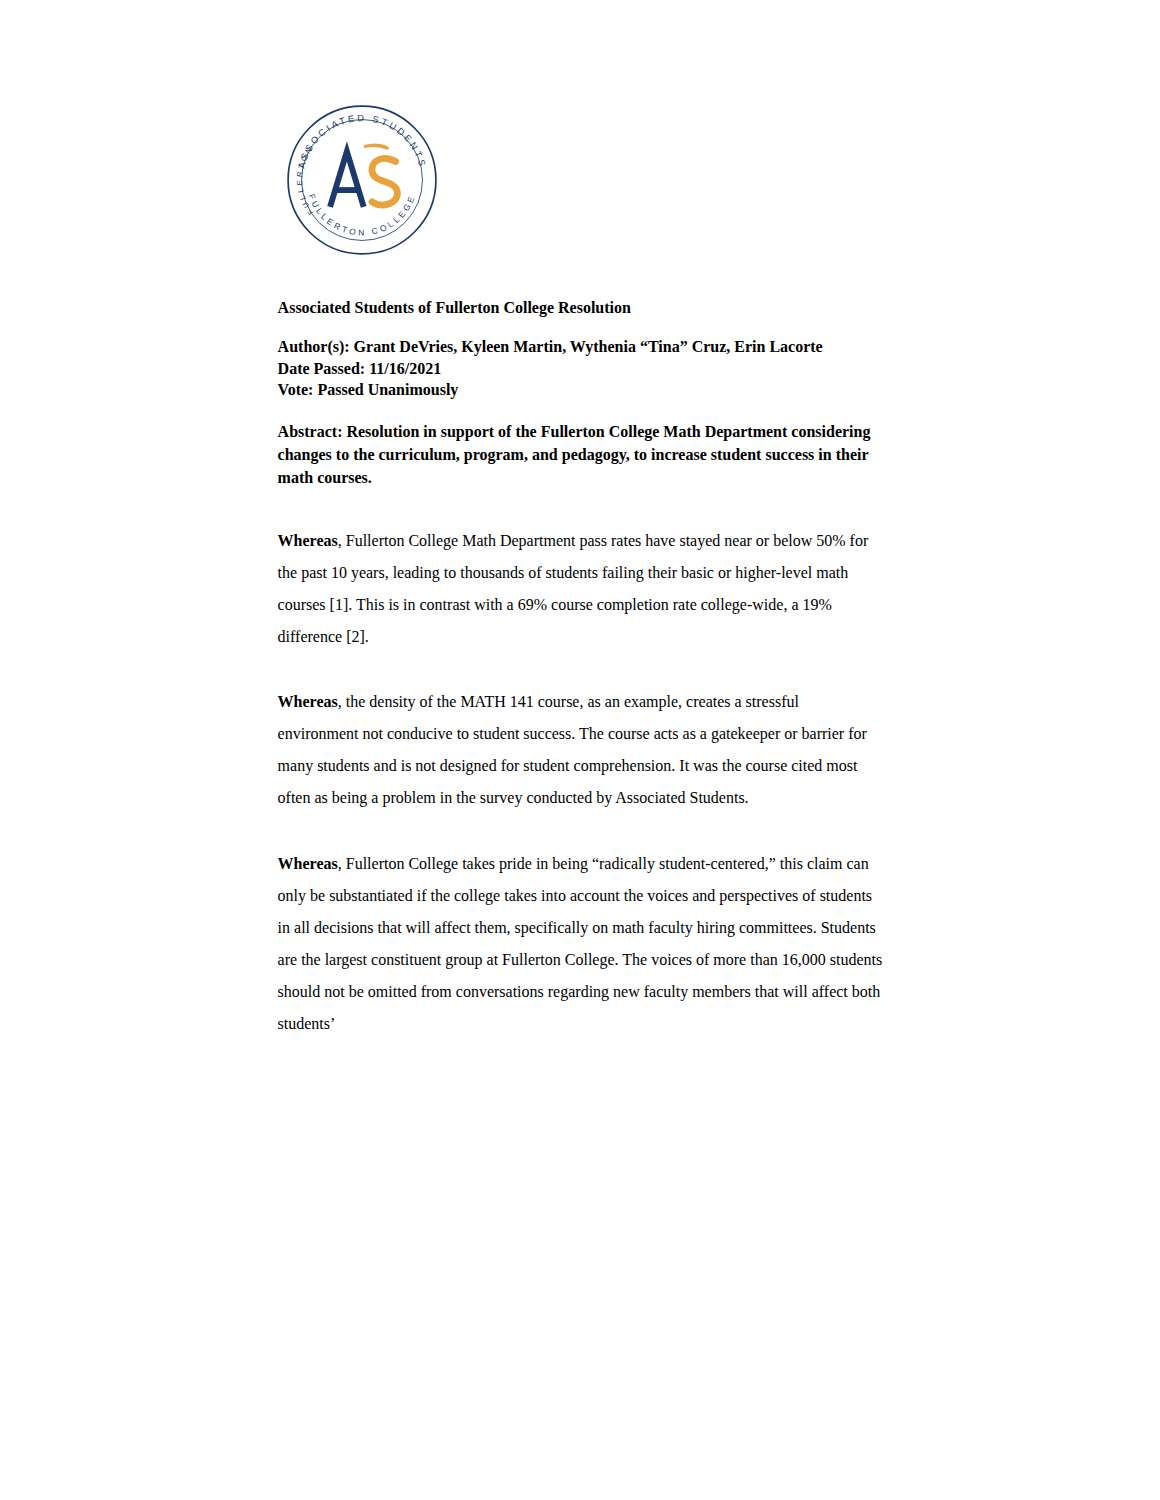ASSOCIATED STUDENTS FULLERTON COLLEGE FULLERTON
Associated Students of Fullerton College Resolution
Author(s): Grant DeVries, Kyleen Martin, Wythenia “Tina” Cruz, Erin Lacorte
Date Passed: 11/16/2021
Vote: Passed Unanimously
Abstract: Resolution in support of the Fullerton College Math Department considering changes to the curriculum, program, and pedagogy, to increase student success in their math courses.
Whereas, Fullerton College Math Department pass rates have stayed near or below 50% for the past 10 years, leading to thousands of students failing their basic or higher-level math courses [1]. This is in contrast with a 69% course completion rate college-wide, a 19% difference [2].
Whereas, the density of the MATH 141 course, as an example, creates a stressful environment not conducive to student success. The course acts as a gatekeeper or barrier for many students and is not designed for student comprehension. It was the course cited most often as being a problem in the survey conducted by Associated Students.
Whereas, Fullerton College takes pride in being “radically student-centered,” this claim can only be substantiated if the college takes into account the voices and perspectives of students in all decisions that will affect them, specifically on math faculty hiring committees. Students are the largest constituent group at Fullerton College. The voices of more than 16,000 students should not be omitted from conversations regarding new faculty members that will affect both students’